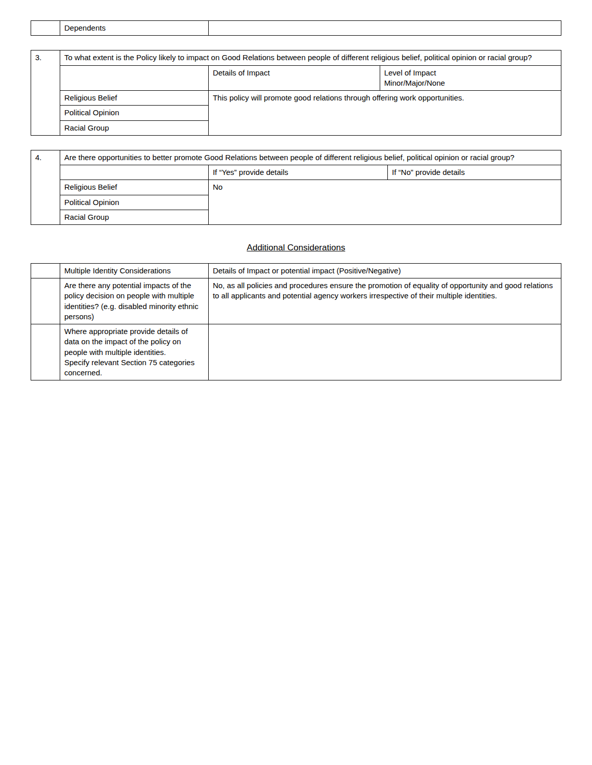| | Dependents | |
| 3. | To what extent is the Policy likely to impact on Good Relations between people of different religious belief, political opinion or racial group? |
| | Details of Impact | Level of Impact Minor/Major/None |
| Religious Belief | This policy will promote good relations through offering work opportunities. |
| Political Opinion |
| Racial Group |
| 4. | Are there opportunities to better promote Good Relations between people of different religious belief, political opinion or racial group? |
| | If “Yes” provide details | If “No” provide details |
| Religious Belief | No |
| Political Opinion |
| Racial Group |
Additional Considerations
| | Multiple Identity Considerations | Details of Impact or potential impact (Positive/Negative) |
| | Are there any potential impacts of the policy decision on people with multiple identities? (e.g. disabled minority ethnic persons) | No, as all policies and procedures ensure the promotion of equality of opportunity and good relations to all applicants and potential agency workers irrespective of their multiple identities. |
| | Where appropriate provide details of data on the impact of the policy on people with multiple identities. Specify relevant Section 75 categories concerned. | |